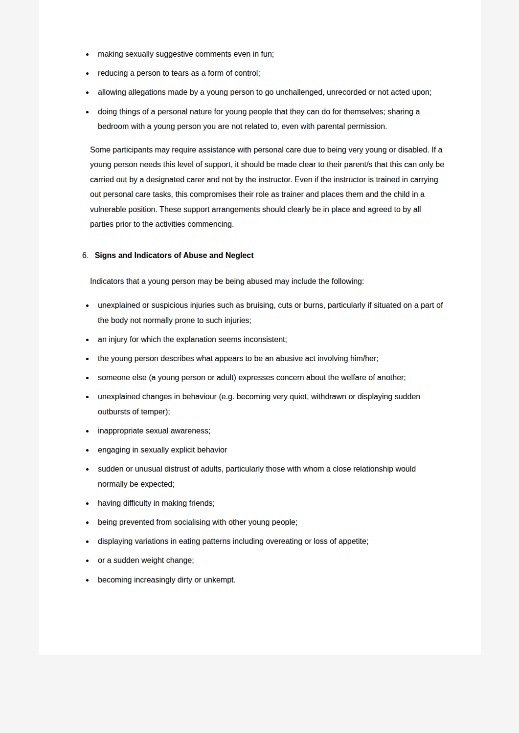making sexually suggestive comments even in fun;
reducing a person to tears as a form of control;
allowing allegations made by a young person to go unchallenged, unrecorded or not acted upon;
doing things of a personal nature for young people that they can do for themselves; sharing a bedroom with a young person you are not related to, even with parental permission.
Some participants may require assistance with personal care due to being very young or disabled. If a young person needs this level of support, it should be made clear to their parent/s that this can only be carried out by a designated carer and not by the instructor. Even if the instructor is trained in carrying out personal care tasks, this compromises their role as trainer and places them and the child in a vulnerable position. These support arrangements should clearly be in place and agreed to by all parties prior to the activities commencing.
Signs and Indicators of Abuse and Neglect
Indicators that a young person may be being abused may include the following:
unexplained or suspicious injuries such as bruising, cuts or burns, particularly if situated on a part of the body not normally prone to such injuries;
an injury for which the explanation seems inconsistent;
the young person describes what appears to be an abusive act involving him/her;
someone else (a young person or adult) expresses concern about the welfare of another;
unexplained changes in behaviour (e.g. becoming very quiet, withdrawn or displaying sudden outbursts of temper);
inappropriate sexual awareness;
engaging in sexually explicit behavior
sudden or unusual distrust of adults, particularly those with whom a close relationship would normally be expected;
having difficulty in making friends;
being prevented from socialising with other young people;
displaying variations in eating patterns including overeating or loss of appetite;
or a sudden weight change;
becoming increasingly dirty or unkempt.